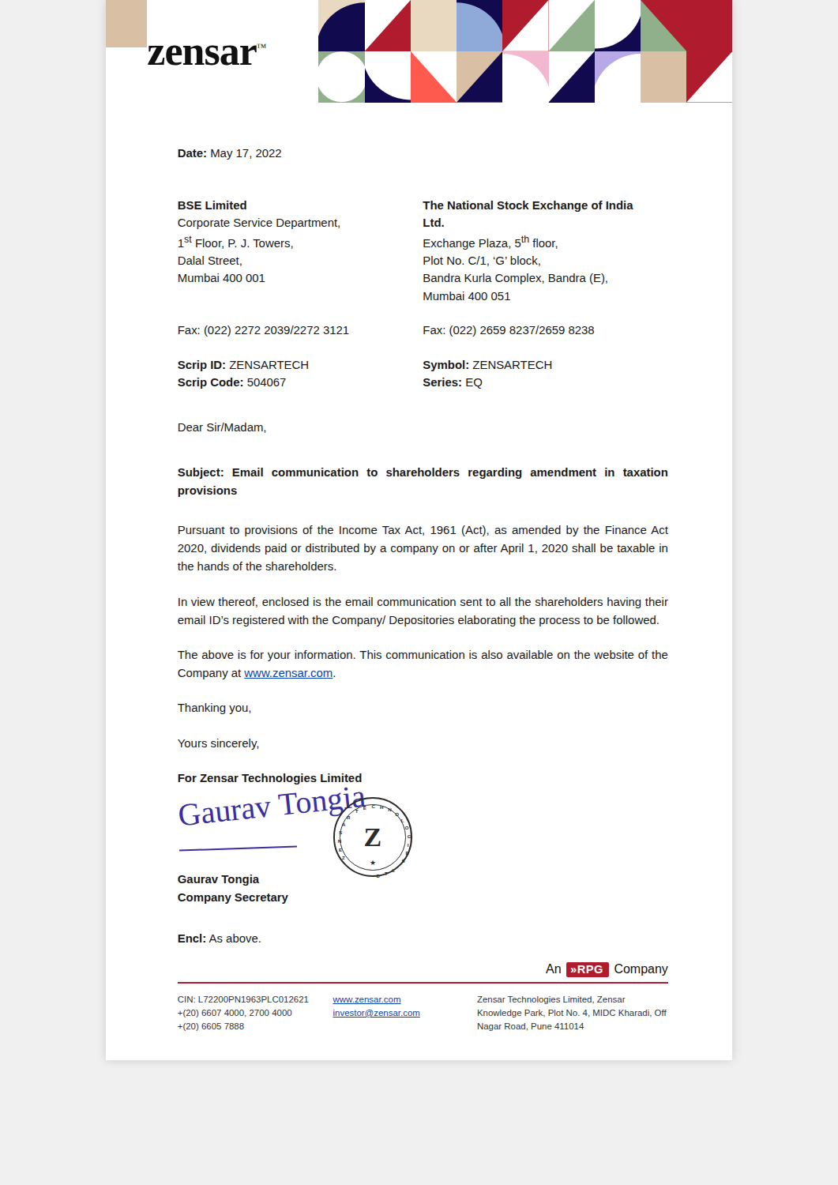zensar™
Date: May 17, 2022
| BSE Limited Corporate Service Department, 1 st Floor, P. J. Towers, Dalal Street, Mumbai 400 001 | The National Stock Exchange of India Ltd. Exchange Plaza, 5 th floor, Plot No. C/1, ‘G’ block, Bandra Kurla Complex, Bandra (E), Mumbai 400 051 |
| Fax: (022) 2272 2039/2272 3121 | Fax: (022) 2659 8237/2659 8238 |
| Scrip ID: ZENSARTECH Scrip Code: 504067 | Symbol: ZENSARTECH Series: EQ |
Dear Sir/Madam,
Subject: Email communication to shareholders regarding amendment in taxation provisions
Pursuant to provisions of the Income Tax Act, 1961 (Act), as amended by the Finance Act 2020, dividends paid or distributed by a company on or after April 1, 2020 shall be taxable in the hands of the shareholders.
In view thereof, enclosed is the email communication sent to all the shareholders having their email ID’s registered with the Company/ Depositories elaborating the process to be followed.
The above is for your information. This communication is also available on the website of the Company at www.zensar.com.
Thanking you,
Yours sincerely,
For Zensar Technologies Limited
Gaurav Tongia
Z E N S A R T E C H N O L O G I E S L T D
Z
★
Gaurav Tongia
Company Secretary
Encl: As above.
An »RPG Company
CIN: L72200PN1963PLC012621
+(20) 6607 4000, 2700 4000
+(20) 6605 7888
www.zensar.com
investor@zensar.com
Zensar Technologies Limited, Zensar Knowledge Park, Plot No. 4, MIDC Kharadi, Off Nagar Road, Pune 411014